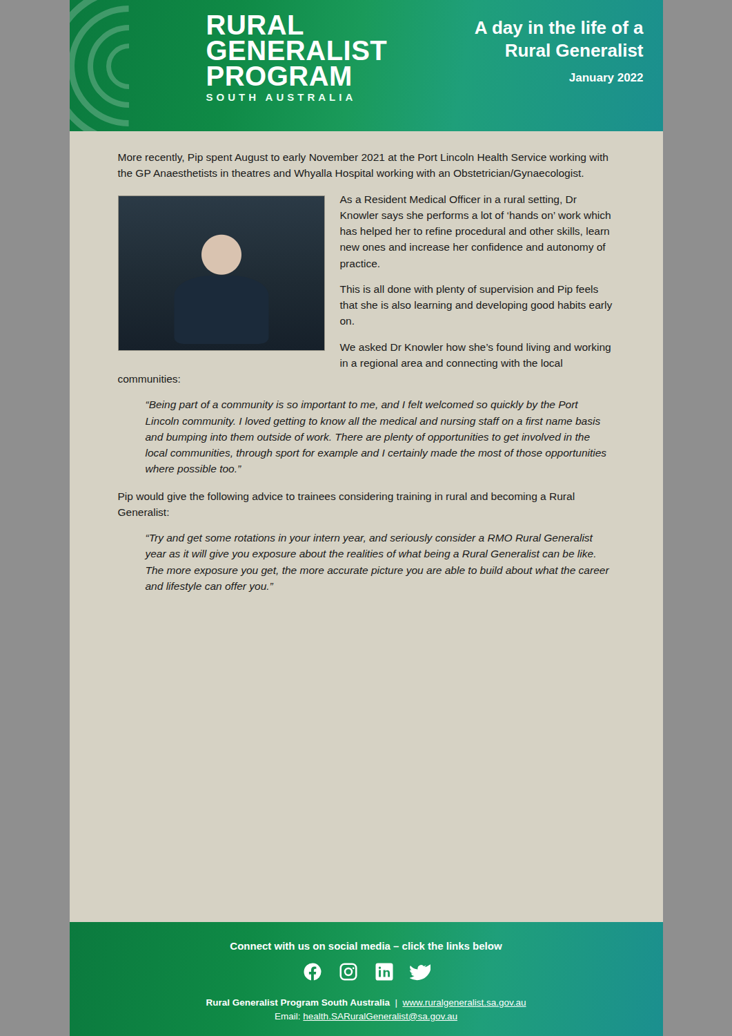Rural Generalist Program South Australia
A day in the life of a
Rural Generalist
January 2022
More recently, Pip spent August to early November 2021 at the Port Lincoln Health Service working with the GP Anaesthetists in theatres and Whyalla Hospital working with an Obstetrician/Gynaecologist.
As a Resident Medical Officer in a rural setting, Dr Knowler says she performs a lot of ‘hands on’ work which has helped her to refine procedural and other skills, learn new ones and increase her confidence and autonomy of practice.
This is all done with plenty of supervision and Pip feels that she is also learning and developing good habits early on.
We asked Dr Knowler how she’s found living and working in a regional area and connecting with the local communities:
“Being part of a community is so important to me, and I felt welcomed so quickly by the Port Lincoln community. I loved getting to know all the medical and nursing staff on a first name basis and bumping into them outside of work. There are plenty of opportunities to get involved in the local communities, through sport for example and I certainly made the most of those opportunities where possible too.”
Pip would give the following advice to trainees considering training in rural and becoming a Rural Generalist:
“Try and get some rotations in your intern year, and seriously consider a RMO Rural Generalist year as it will give you exposure about the realities of what being a Rural Generalist can be like. The more exposure you get, the more accurate picture you are able to build about what the career and lifestyle can offer you.”
Connect with us on social media – click the links below
Rural Generalist Program South Australia | www.ruralgeneralist.sa.gov.au
Email: health.SARuralGeneralist@sa.gov.au